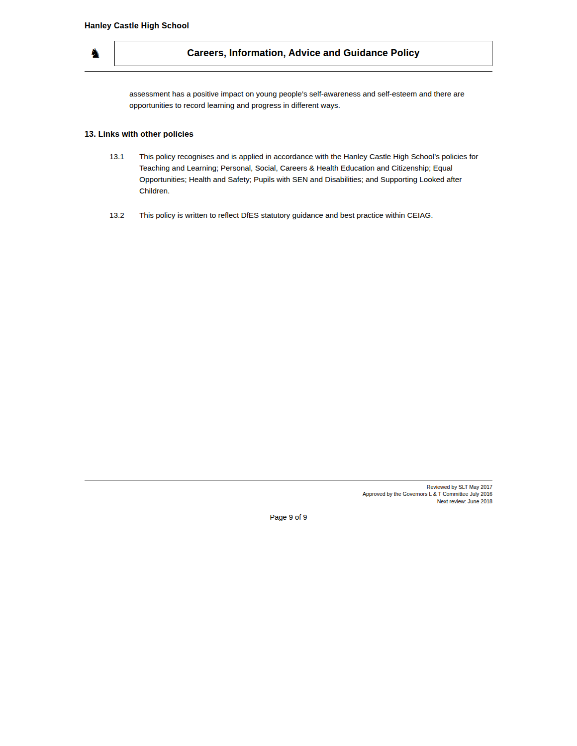Hanley Castle High School
♞
Careers, Information, Advice and Guidance Policy
assessment has a positive impact on young people’s self-awareness and self-esteem and there are opportunities to record learning and progress in different ways.
13. Links with other policies
13.1
This policy recognises and is applied in accordance with the Hanley Castle High School’s policies for Teaching and Learning; Personal, Social, Careers & Health Education and Citizenship; Equal Opportunities; Health and Safety; Pupils with SEN and Disabilities; and Supporting Looked after Children.
13.2
This policy is written to reflect DfES statutory guidance and best practice within CEIAG.
Reviewed by SLT May 2017
Approved by the Governors L & T Committee July 2016
Next review: June 2018
Page 9 of 9